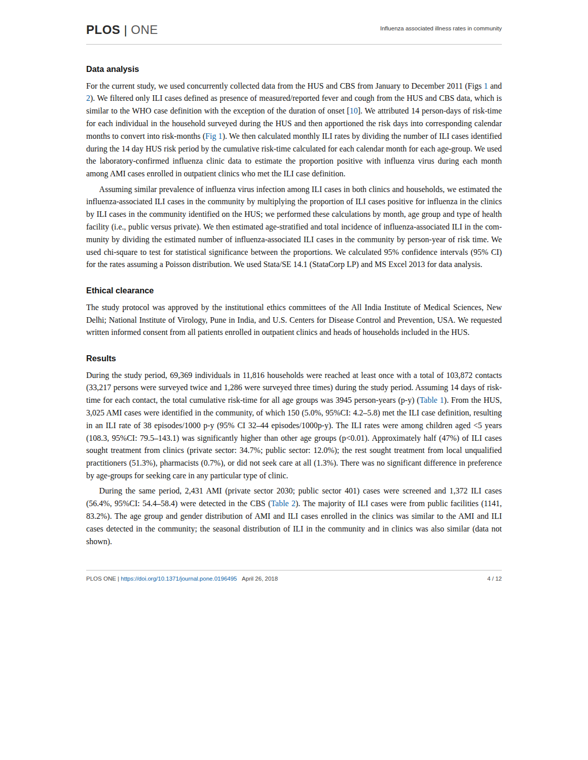PLOS | ONE
Influenza associated illness rates in community
Data analysis
For the current study, we used concurrently collected data from the HUS and CBS from January to December 2011 (Figs 1 and 2). We filtered only ILI cases defined as presence of measured/reported fever and cough from the HUS and CBS data, which is similar to the WHO case definition with the exception of the duration of onset [10]. We attributed 14 person-days of risk-time for each individual in the household surveyed during the HUS and then apportioned the risk days into corresponding calendar months to convert into risk-months (Fig 1). We then calculated monthly ILI rates by dividing the number of ILI cases identified during the 14 day HUS risk period by the cumulative risk-time calculated for each calendar month for each age-group. We used the laboratory-confirmed influenza clinic data to estimate the proportion positive with influenza virus during each month among AMI cases enrolled in outpatient clinics who met the ILI case definition.
Assuming similar prevalence of influenza virus infection among ILI cases in both clinics and households, we estimated the influenza-associated ILI cases in the community by multiplying the proportion of ILI cases positive for influenza in the clinics by ILI cases in the community identified on the HUS; we performed these calculations by month, age group and type of health facility (i.e., public versus private). We then estimated age-stratified and total incidence of influenza-associated ILI in the community by dividing the estimated number of influenza-associated ILI cases in the community by person-year of risk time. We used chi-square to test for statistical significance between the proportions. We calculated 95% confidence intervals (95% CI) for the rates assuming a Poisson distribution. We used Stata/SE 14.1 (StataCorp LP) and MS Excel 2013 for data analysis.
Ethical clearance
The study protocol was approved by the institutional ethics committees of the All India Institute of Medical Sciences, New Delhi; National Institute of Virology, Pune in India, and U.S. Centers for Disease Control and Prevention, USA. We requested written informed consent from all patients enrolled in outpatient clinics and heads of households included in the HUS.
Results
During the study period, 69,369 individuals in 11,816 households were reached at least once with a total of 103,872 contacts (33,217 persons were surveyed twice and 1,286 were surveyed three times) during the study period. Assuming 14 days of risk-time for each contact, the total cumulative risk-time for all age groups was 3945 person-years (p-y) (Table 1). From the HUS, 3,025 AMI cases were identified in the community, of which 150 (5.0%, 95%CI: 4.2–5.8) met the ILI case definition, resulting in an ILI rate of 38 episodes/1000 p-y (95% CI 32–44 episodes/1000p-y). The ILI rates were among children aged <5 years (108.3, 95%CI: 79.5–143.1) was significantly higher than other age groups (p<0.01). Approximately half (47%) of ILI cases sought treatment from clinics (private sector: 34.7%; public sector: 12.0%); the rest sought treatment from local unqualified practitioners (51.3%), pharmacists (0.7%), or did not seek care at all (1.3%). There was no significant difference in preference by age-groups for seeking care in any particular type of clinic.
During the same period, 2,431 AMI (private sector 2030; public sector 401) cases were screened and 1,372 ILI cases (56.4%, 95%CI: 54.4–58.4) were detected in the CBS (Table 2). The majority of ILI cases were from public facilities (1141, 83.2%). The age group and gender distribution of AMI and ILI cases enrolled in the clinics was similar to the AMI and ILI cases detected in the community; the seasonal distribution of ILI in the community and in clinics was also similar (data not shown).
PLOS ONE | https://doi.org/10.1371/journal.pone.0196495 April 26, 2018
4 / 12